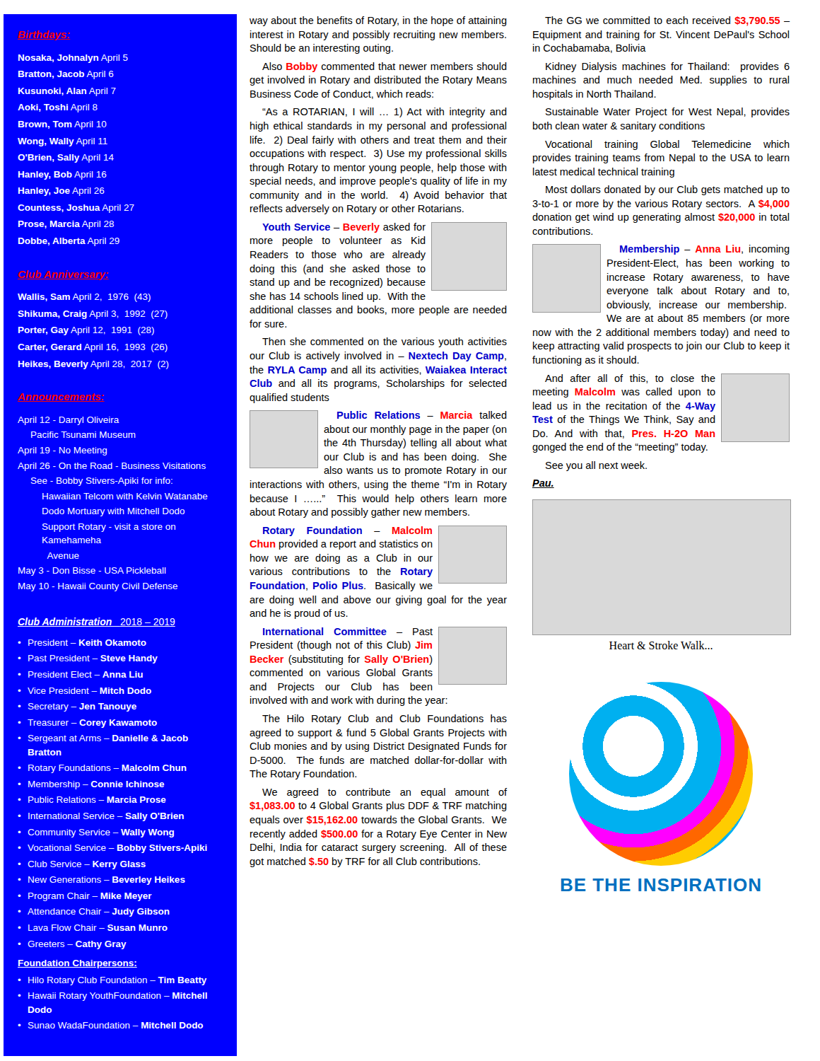Birthdays:
Nosaka, Johnalyn April 5
Bratton, Jacob April 6
Kusunoki, Alan April 7
Aoki, Toshi April 8
Brown, Tom April 10
Wong, Wally April 11
O'Brien, Sally April 14
Hanley, Bob April 16
Hanley, Joe April 26
Countess, Joshua April 27
Prose, Marcia April 28
Dobbe, Alberta April 29
Club Anniversary:
Wallis, Sam April 2, 1976 (43)
Shikuma, Craig April 3, 1992 (27)
Porter, Gay April 12, 1991 (28)
Carter, Gerard April 16, 1993 (26)
Heikes, Beverly April 28, 2017 (2)
Announcements:
April 12 - Darryl Oliveira
Pacific Tsunami Museum
April 19 - No Meeting
April 26 - On the Road - Business Visitations
See - Bobby Stivers-Apiki for info:
Hawaiian Telcom with Kelvin Watanabe
Dodo Mortuary with Mitchell Dodo
Support Rotary - visit a store on Kamehameha
Avenue
May 3 - Don Bisse - USA Pickleball
May 10 - Hawaii County Civil Defense
Club Administration 2018 – 2019
President – Keith Okamoto
Past President – Steve Handy
President Elect – Anna Liu
Vice President – Mitch Dodo
Secretary – Jen Tanouye
Treasurer – Corey Kawamoto
Sergeant at Arms – Danielle & Jacob Bratton
Rotary Foundations – Malcolm Chun
Membership – Connie Ichinose
Public Relations – Marcia Prose
International Service – Sally O'Brien
Community Service – Wally Wong
Vocational Service – Bobby Stivers-Apiki
Club Service – Kerry Glass
New Generations – Beverley Heikes
Program Chair – Mike Meyer
Attendance Chair – Judy Gibson
Lava Flow Chair – Susan Munro
Greeters – Cathy Gray
Foundation Chairpersons:
Hilo Rotary Club Foundation – Tim Beatty
Hawaii Rotary YouthFoundation – Mitchell Dodo
Sunao WadaFoundation – Mitchell Dodo
way about the benefits of Rotary, in the hope of attaining interest in Rotary and possibly recruiting new members. Should be an interesting outing.
Also Bobby commented that newer members should get involved in Rotary and distributed the Rotary Means Business Code of Conduct, which reads:
“As a ROTARIAN, I will … 1) Act with integrity and high ethical standards in my personal and professional life. 2) Deal fairly with others and treat them and their occupations with respect. 3) Use my professional skills through Rotary to mentor young people, help those with special needs, and improve people's quality of life in my community and in the world. 4) Avoid behavior that reflects adversely on Rotary or other Rotarians.
Youth Service – Beverly asked for more people to volunteer as Kid Readers to those who are already doing this (and she asked those to stand up and be recognized) because she has 14 schools lined up. With the additional classes and books, more people are needed for sure.
Then she commented on the various youth activities our Club is actively involved in – Nextech Day Camp, the RYLA Camp and all its activities, Waiakea Interact Club and all its programs, Scholarships for selected qualified students
Public Relations – Marcia talked about our monthly page in the paper (on the 4th Thursday) telling all about what our Club is and has been doing. She also wants us to promote Rotary in our interactions with others, using the theme “I'm in Rotary because I …...” This would help others learn more about Rotary and possibly gather new members.
Rotary Foundation – Malcolm Chun provided a report and statistics on how we are doing as a Club in our various contributions to the Rotary Foundation, Polio Plus. Basically we are doing well and above our giving goal for the year and he is proud of us.
International Committee – Past President (though not of this Club) Jim Becker (substituting for Sally O'Brien) commented on various Global Grants and Projects our Club has been involved with and work with during the year:
The Hilo Rotary Club and Club Foundations has agreed to support & fund 5 Global Grants Projects with Club monies and by using District Designated Funds for D-5000. The funds are matched dollar-for-dollar with The Rotary Foundation.
We agreed to contribute an equal amount of $1,083.00 to 4 Global Grants plus DDF & TRF matching equals over $15,162.00 towards the Global Grants. We recently added $500.00 for a Rotary Eye Center in New Delhi, India for cataract surgery screening. All of these got matched $.50 by TRF for all Club contributions.
The GG we committed to each received $3,790.55 – Equipment and training for St. Vincent DePaul's School in Cochabamaba, Bolivia
Kidney Dialysis machines for Thailand: provides 6 machines and much needed Med. supplies to rural hospitals in North Thailand.
Sustainable Water Project for West Nepal, provides both clean water & sanitary conditions
Vocational training Global Telemedicine which provides training teams from Nepal to the USA to learn latest medical technical training
Most dollars donated by our Club gets matched up to 3-to-1 or more by the various Rotary sectors. A $4,000 donation get wind up generating almost $20,000 in total contributions.
Membership – Anna Liu, incoming President-Elect, has been working to increase Rotary awareness, to have everyone talk about Rotary and to, obviously, increase our membership. We are at about 85 members (or more now with the 2 additional members today) and need to keep attracting valid prospects to join our Club to keep it functioning as it should.
And after all of this, to close the meeting Malcolm was called upon to lead us in the recitation of the 4-Way Test of the Things We Think, Say and Do. And with that, Pres. H-2O Man gonged the end of the “meeting” today.
See you all next week.
Pau.
Heart & Stroke Walk...
BE THE INSPIRATION